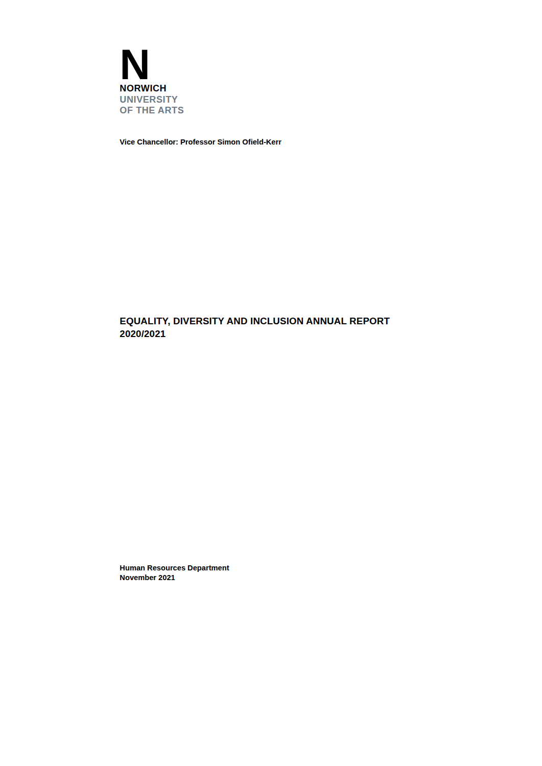N
NORWICH
UNIVERSITY
OF THE ARTS
Vice Chancellor: Professor Simon Ofield-Kerr
EQUALITY, DIVERSITY AND INCLUSION ANNUAL REPORT
2020/2021
Human Resources Department
November 2021